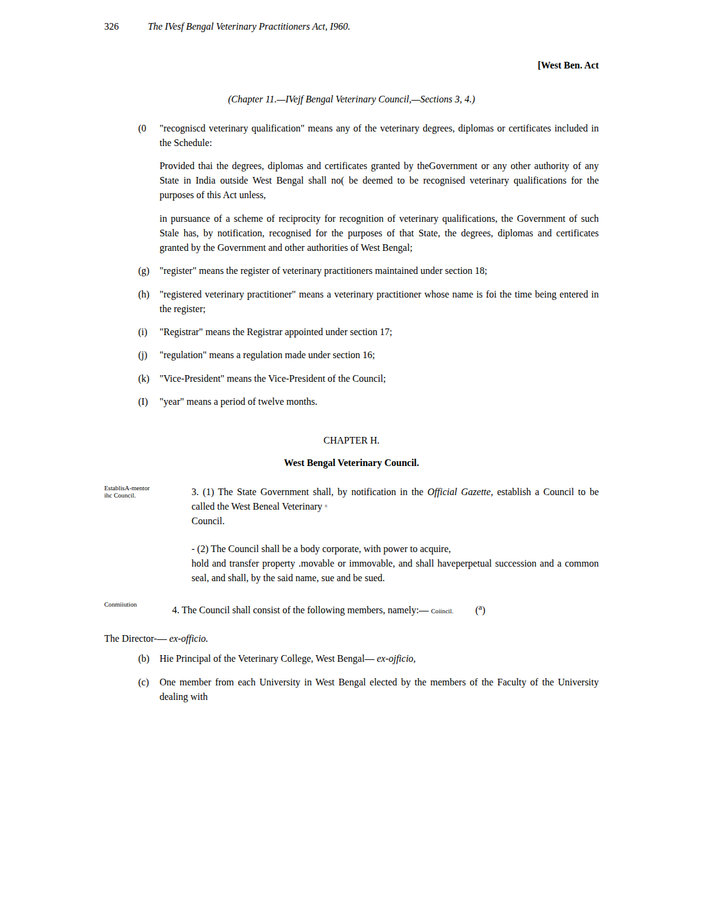326 The IVesf Bengal Veterinary Practitioners Act, I960.
[West Ben. Act
(Chapter 11.—IVejf Bengal Veterinary Council,—Sections 3, 4.)
(0 "recogniscd veterinary qualification" means any of the veterinary degrees, diplomas or certificates included in the Schedule:
Provided thai the degrees, diplomas and certificates granted by theGovernment or any other authority of any State in India outside West Bengal shall no( be deemed to be recognised veterinary qualifications for the purposes of this Act unless,
in pursuance of a scheme of reciprocity for recognition of veterinary qualifications, the Government of such Stale has, by notification, recognised for the purposes of that State, the degrees, diplomas and certificates granted by the Government and other authorities of West Bengal;
(g) "register" means the register of veterinary practitioners maintained under section 18;
(h) "registered veterinary practitioner" means a veterinary practitioner whose name is foi the time being entered in the register;
(i) "Registrar" means the Registrar appointed under section 17;
(j) "regulation" means a regulation made under section 16;
(k) "Vice-President" means the Vice-President of the Council;
(I) "year" means a period of twelve months.
CHAPTER H.
West Bengal Veterinary Council.
EstablisA-mentor ihc Council.
3. (1) The State Government shall, by notification in the Official Gazette, establish a Council to be called the West Beneal Veterinary °
Council.
- (2) The Council shall be a body corporate, with power to acquire,
hold and transfer property .movable or immovable, and shall haveperpetual succession and a common seal, and shall, by the said name, sue and be sued.
Conmiiution
4. The Council shall consist of the following members, namely:— Coiincil. (a)
The Director-— ex-officio.
(b) Hie Principal of the Veterinary College, West Bengal— ex-ojficio,
(c) One member from each University in West Bengal elected by the members of the Faculty of the University dealing with